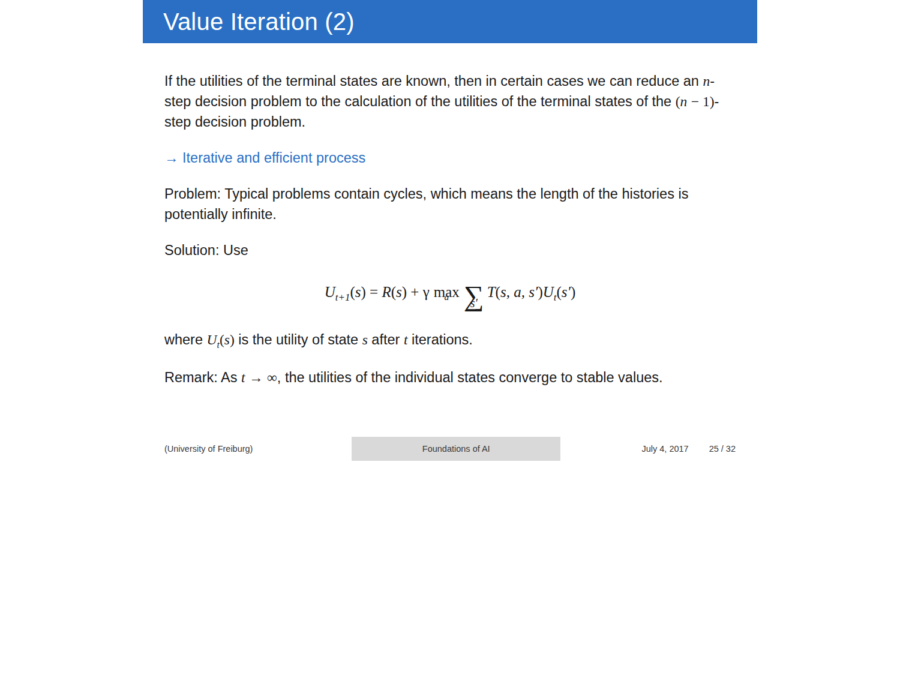Value Iteration (2)
If the utilities of the terminal states are known, then in certain cases we can reduce an n-step decision problem to the calculation of the utilities of the terminal states of the (n − 1)-step decision problem.
→ Iterative and efficient process
Problem: Typical problems contain cycles, which means the length of the histories is potentially infinite.
Solution: Use
Ut+1(s) = R(s) + γ maxa ∑s′ T(s, a, s′) Ut(s′)
where Ut(s) is the utility of state s after t iterations.
Remark: As t → ∞, the utilities of the individual states converge to stable values.
(University of Freiburg)
Foundations of AI
July 4, 201725 / 32